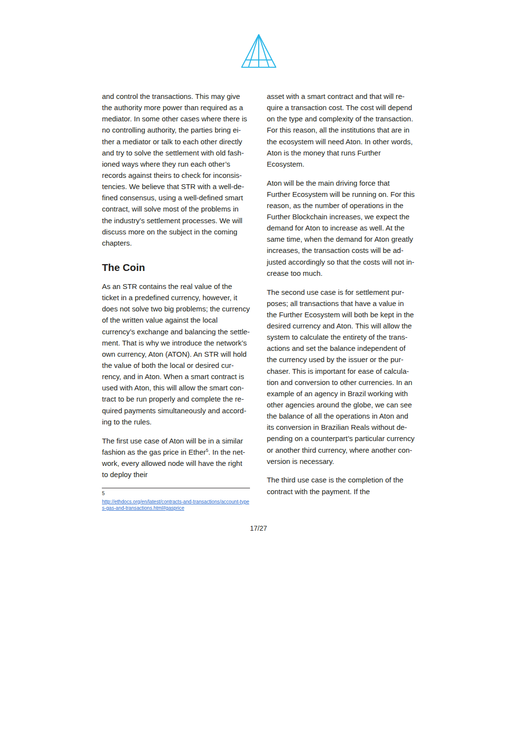and control the transactions. This may give the authority more power than required as a mediator. In some other cases where there is no controlling authority, the parties bring either a mediator or talk to each other directly and try to solve the settlement with old fashioned ways where they run each other’s records against theirs to check for inconsistencies. We believe that STR with a well-defined consensus, using a well-defined smart contract, will solve most of the problems in the industry’s settlement processes. We will discuss more on the subject in the coming chapters.
The Coin
As an STR contains the real value of the ticket in a predefined currency, however, it does not solve two big problems; the currency of the written value against the local currency’s exchange and balancing the settlement. That is why we introduce the network’s own currency, Aton (ATON). An STR will hold the value of both the local or desired currency, and in Aton. When a smart contract is used with Aton, this will allow the smart contract to be run properly and complete the required payments simultaneously and according to the rules.
The first use case of Aton will be in a similar fashion as the gas price in Ether5. In the network, every allowed node will have the right to deploy their
5 http://ethdocs.org/en/latest/contracts-and-transactions/account-types-gas-and-transactions.html#gasprice
asset with a smart contract and that will require a transaction cost. The cost will depend on the type and complexity of the transaction. For this reason, all the institutions that are in the ecosystem will need Aton. In other words, Aton is the money that runs Further Ecosystem.
Aton will be the main driving force that Further Ecosystem will be running on. For this reason, as the number of operations in the Further Blockchain increases, we expect the demand for Aton to increase as well. At the same time, when the demand for Aton greatly increases, the transaction costs will be adjusted accordingly so that the costs will not increase too much.
The second use case is for settlement purposes; all transactions that have a value in the Further Ecosystem will both be kept in the desired currency and Aton. This will allow the system to calculate the entirety of the transactions and set the balance independent of the currency used by the issuer or the purchaser. This is important for ease of calculation and conversion to other currencies. In an example of an agency in Brazil working with other agencies around the globe, we can see the balance of all the operations in Aton and its conversion in Brazilian Reals without depending on a counterpart’s particular currency or another third currency, where another conversion is necessary.
The third use case is the completion of the contract with the payment. If the
17/27